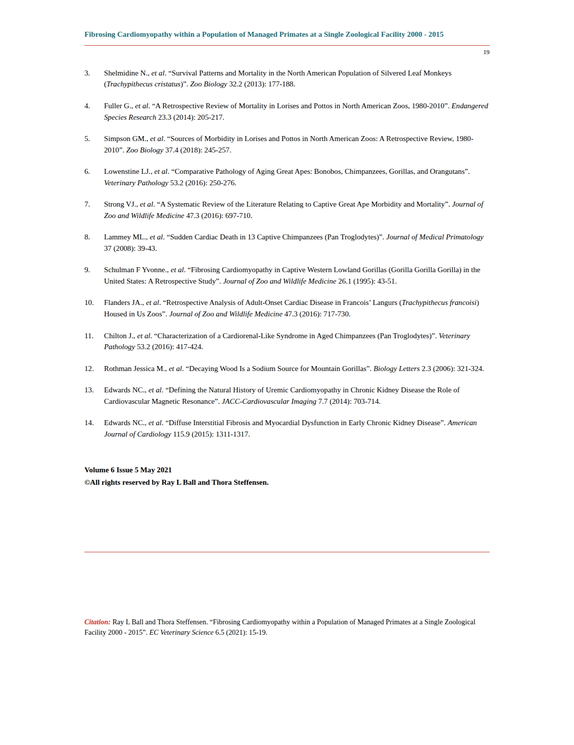Fibrosing Cardiomyopathy within a Population of Managed Primates at a Single Zoological Facility 2000 - 2015
19
Shelmidine N., et al. “Survival Patterns and Mortality in the North American Population of Silvered Leaf Monkeys (Trachypithecus cristatus)”. Zoo Biology 32.2 (2013): 177-188.
Fuller G., et al. “A Retrospective Review of Mortality in Lorises and Pottos in North American Zoos, 1980-2010”. Endangered Species Research 23.3 (2014): 205-217.
Simpson GM., et al. “Sources of Morbidity in Lorises and Pottos in North American Zoos: A Retrospective Review, 1980-2010”. Zoo Biology 37.4 (2018): 245-257.
Lowenstine LJ., et al. “Comparative Pathology of Aging Great Apes: Bonobos, Chimpanzees, Gorillas, and Orangutans”. Veterinary Pathology 53.2 (2016): 250-276.
Strong VJ., et al. “A Systematic Review of the Literature Relating to Captive Great Ape Morbidity and Mortality”. Journal of Zoo and Wildlife Medicine 47.3 (2016): 697-710.
Lammey ML., et al. “Sudden Cardiac Death in 13 Captive Chimpanzees (Pan Troglodytes)”. Journal of Medical Primatology 37 (2008): 39-43.
Schulman F Yvonne., et al. “Fibrosing Cardiomyopathy in Captive Western Lowland Gorillas (Gorilla Gorilla Gorilla) in the United States: A Retrospective Study”. Journal of Zoo and Wildlife Medicine 26.1 (1995): 43-51.
Flanders JA., et al. “Retrospective Analysis of Adult-Onset Cardiac Disease in Francois’ Langurs (Trachypithecus francoisi) Housed in Us Zoos”. Journal of Zoo and Wildlife Medicine 47.3 (2016): 717-730.
Chilton J., et al. “Characterization of a Cardiorenal-Like Syndrome in Aged Chimpanzees (Pan Troglodytes)”. Veterinary Pathology 53.2 (2016): 417-424.
Rothman Jessica M., et al. “Decaying Wood Is a Sodium Source for Mountain Gorillas”. Biology Letters 2.3 (2006): 321-324.
Edwards NC., et al. “Defining the Natural History of Uremic Cardiomyopathy in Chronic Kidney Disease the Role of Cardiovascular Magnetic Resonance”. JACC-Cardiovascular Imaging 7.7 (2014): 703-714.
Edwards NC., et al. “Diffuse Interstitial Fibrosis and Myocardial Dysfunction in Early Chronic Kidney Disease”. American Journal of Cardiology 115.9 (2015): 1311-1317.
Volume 6 Issue 5 May 2021
©All rights reserved by Ray L Ball and Thora Steffensen.
Citation: Ray L Ball and Thora Steffensen. “Fibrosing Cardiomyopathy within a Population of Managed Primates at a Single Zoological Facility 2000 - 2015”. EC Veterinary Science 6.5 (2021): 15-19.